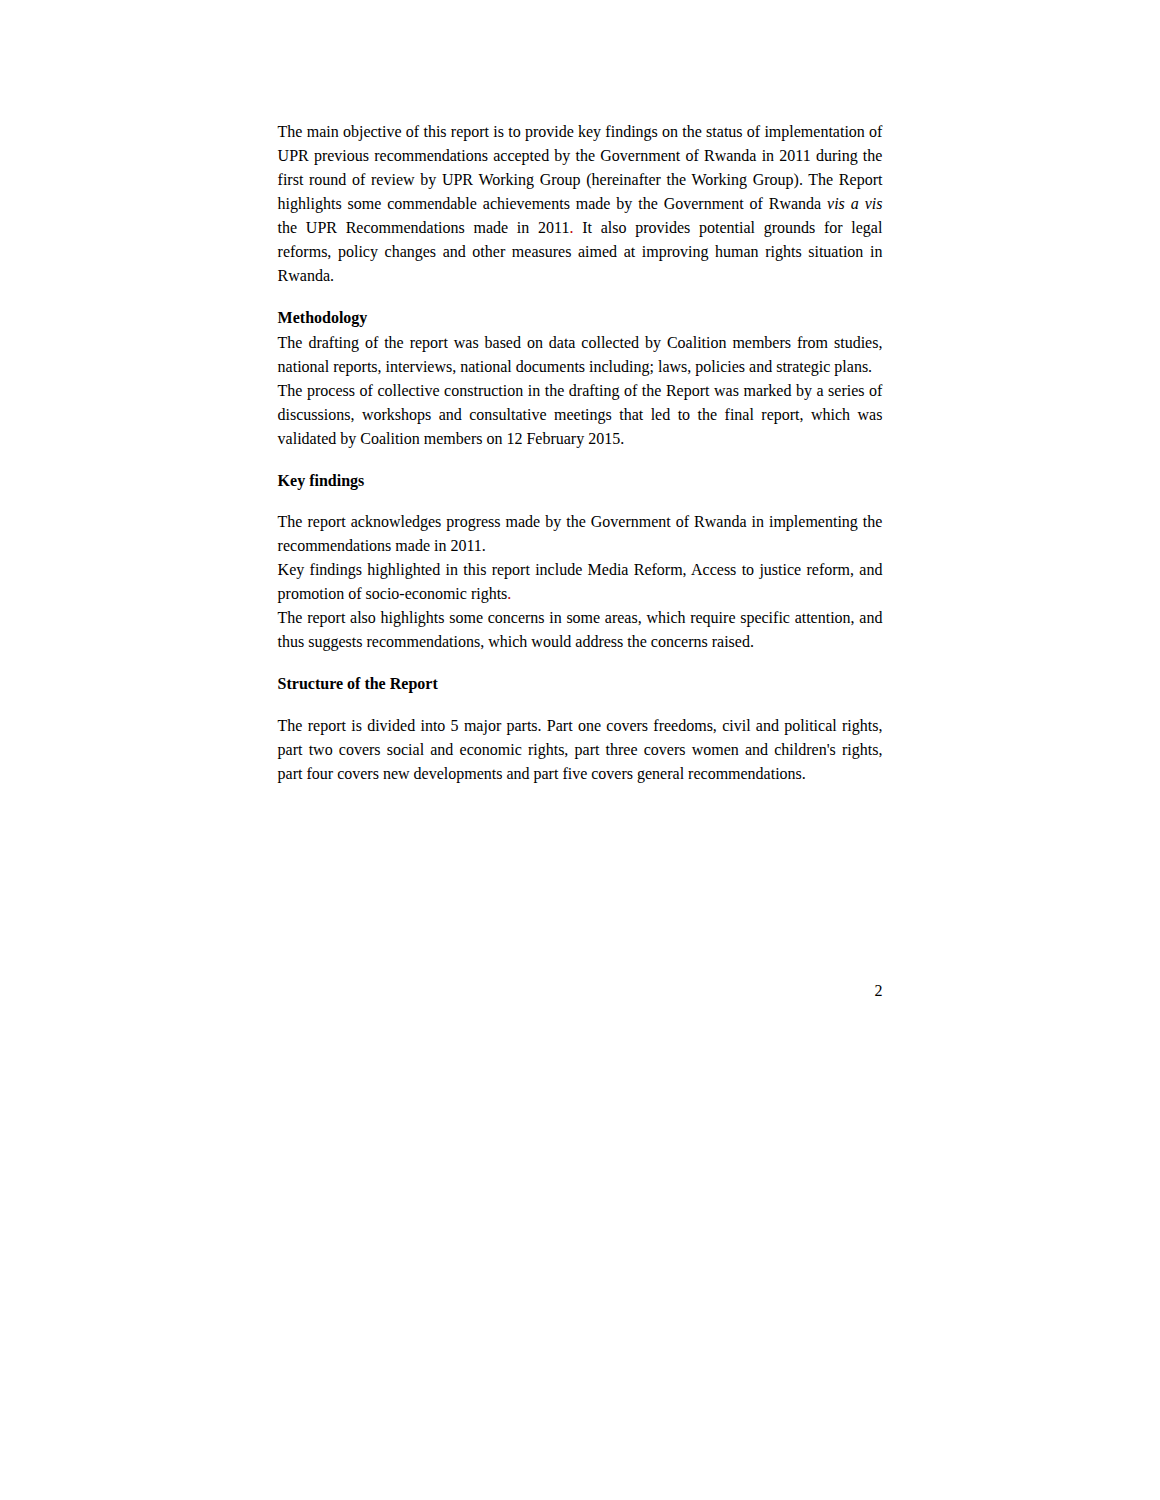The main objective of this report is to provide key findings on the status of implementation of UPR previous recommendations accepted by the Government of Rwanda in 2011 during the first round of review by UPR Working Group (hereinafter the Working Group). The Report highlights some commendable achievements made by the Government of Rwanda vis a vis the UPR Recommendations made in 2011. It also provides potential grounds for legal reforms, policy changes and other measures aimed at improving human rights situation in Rwanda.
Methodology
The drafting of the report was based on data collected by Coalition members from studies, national reports, interviews, national documents including; laws, policies and strategic plans.
The process of collective construction in the drafting of the Report was marked by a series of discussions, workshops and consultative meetings that led to the final report, which was validated by Coalition members on 12 February 2015.
Key findings
The report acknowledges progress made by the Government of Rwanda in implementing the recommendations made in 2011.
Key findings highlighted in this report include Media Reform, Access to justice reform, and promotion of socio-economic rights.
The report also highlights some concerns in some areas, which require specific attention, and thus suggests recommendations, which would address the concerns raised.
Structure of the Report
The report is divided into 5 major parts. Part one covers freedoms, civil and political rights, part two covers social and economic rights, part three covers women and children's rights, part four covers new developments and part five covers general recommendations.
2